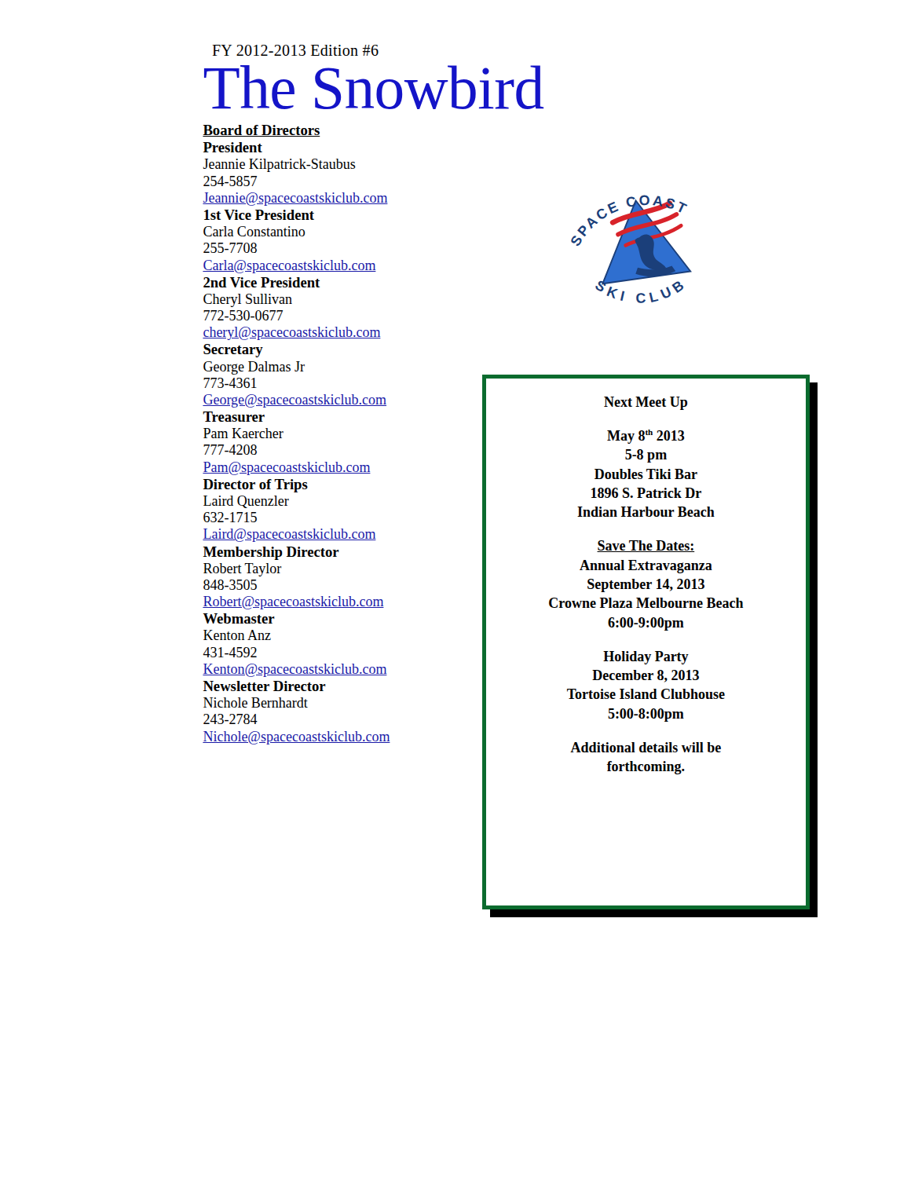FY 2012-2013 Edition #6
The Snowbird
Board of Directors
President
Jeannie Kilpatrick-Staubus
254-5857
Jeannie@spacecoastskiclub.com
1st Vice President
Carla Constantino
255-7708
Carla@spacecoastskiclub.com
2nd Vice President
Cheryl Sullivan
772-530-0677
cheryl@spacecoastskiclub.com
Secretary
George Dalmas Jr
773-4361
George@spacecoastskiclub.com
Treasurer
Pam Kaercher
777-4208
Pam@spacecoastskiclub.com
Director of Trips
Laird Quenzler
632-1715
Laird@spacecoastskiclub.com
Membership Director
Robert Taylor
848-3505
Robert@spacecoastskiclub.com
Webmaster
Kenton Anz
431-4592
Kenton@spacecoastskiclub.com
Newsletter Director
Nichole Bernhardt
243-2784
Nichole@spacecoastskiclub.com
SPACE COAST SKI CLUB
Next Meet Up
May 8th 2013
5-8 pm
Doubles Tiki Bar
1896 S. Patrick Dr
Indian Harbour Beach
Save The Dates:
Annual Extravaganza
September 14, 2013
Crowne Plaza Melbourne Beach
6:00-9:00pm
Holiday Party
December 8, 2013
Tortoise Island Clubhouse
5:00-8:00pm
Additional details will be
forthcoming.